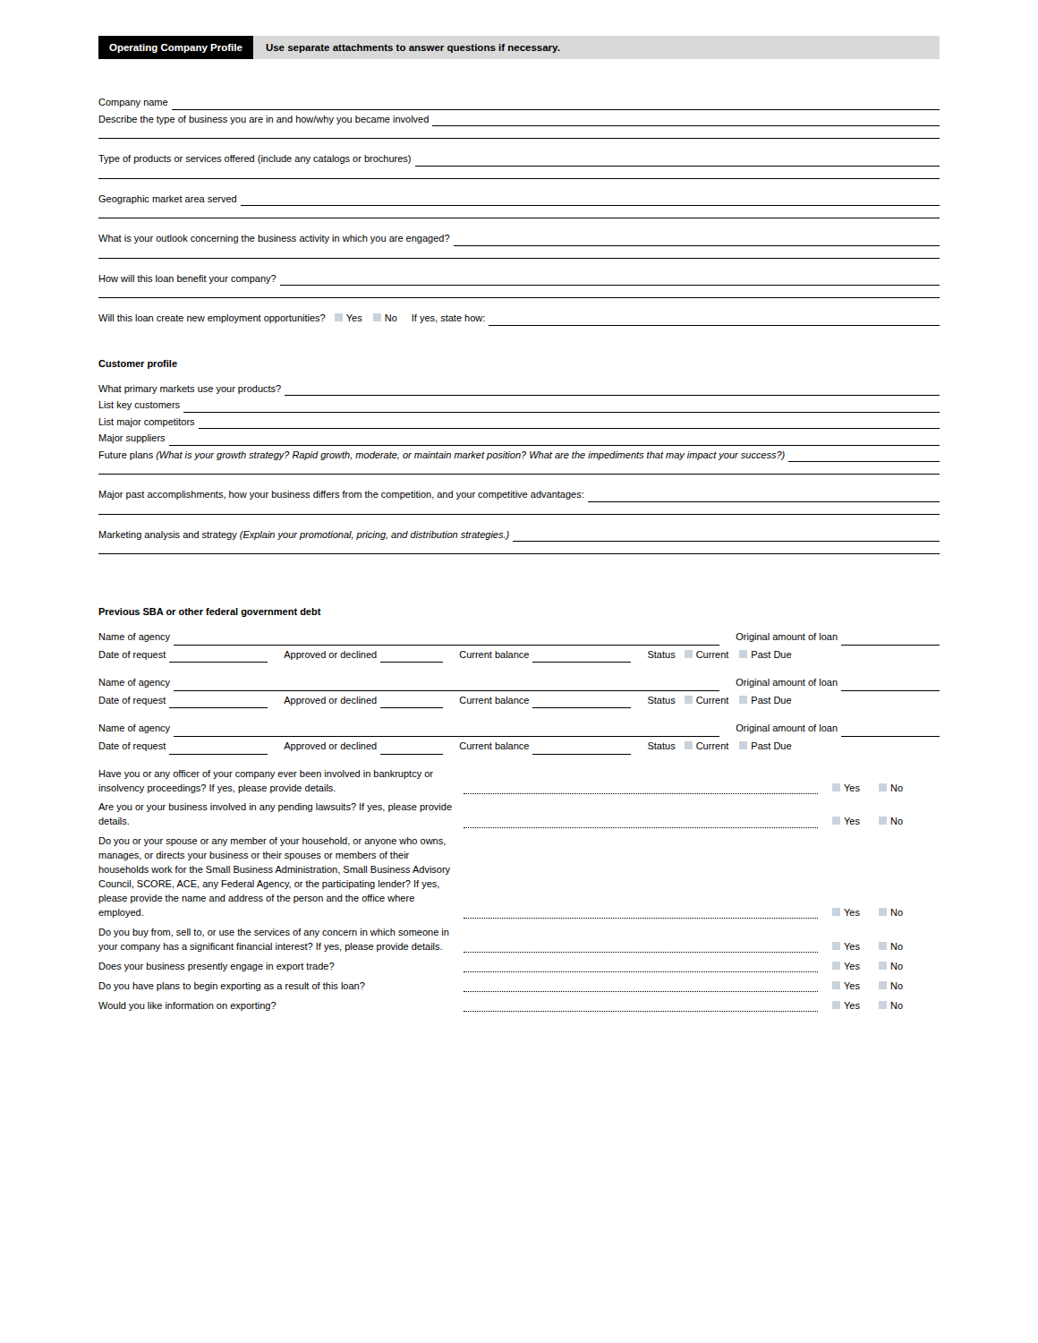Operating Company Profile
Use separate attachments to answer questions if necessary.
Company name
Describe the type of business you are in and how/why you became involved
Type of products or services offered (include any catalogs or brochures)
Geographic market area served
What is your outlook concerning the business activity in which you are engaged?
How will this loan benefit your company?
Will this loan create new employment opportunities? Yes No If yes, state how:
Customer profile
What primary markets use your products?
List key customers
List major competitors
Major suppliers
Future plans (What is your growth strategy? Rapid growth, moderate, or maintain market position? What are the impediments that may impact your success?)
Major past accomplishments, how your business differs from the competition, and your competitive advantages:
Marketing analysis and strategy (Explain your promotional, pricing, and distribution strategies.)
Previous SBA or other federal government debt
Name of agency Original amount of loan
Date of request Approved or declined Current balance Status Current Past Due
Name of agency Original amount of loan
Date of request Approved or declined Current balance Status Current Past Due
Name of agency Original amount of loan
Date of request Approved or declined Current balance Status Current Past Due
Have you or any officer of your company ever been involved in bankruptcy or insolvency proceedings? If yes, please provide details. Yes No
Are you or your business involved in any pending lawsuits? If yes, please provide details. Yes No
Do you or your spouse or any member of your household, or anyone who owns, manages, or directs your business or their spouses or members of their households work for the Small Business Administration, Small Business Advisory Council, SCORE, ACE, any Federal Agency, or the participating lender? If yes, please provide the name and address of the person and the office where employed. Yes No
Do you buy from, sell to, or use the services of any concern in which someone in your company has a significant financial interest? If yes, please provide details. Yes No
Does your business presently engage in export trade? Yes No
Do you have plans to begin exporting as a result of this loan? Yes No
Would you like information on exporting? Yes No